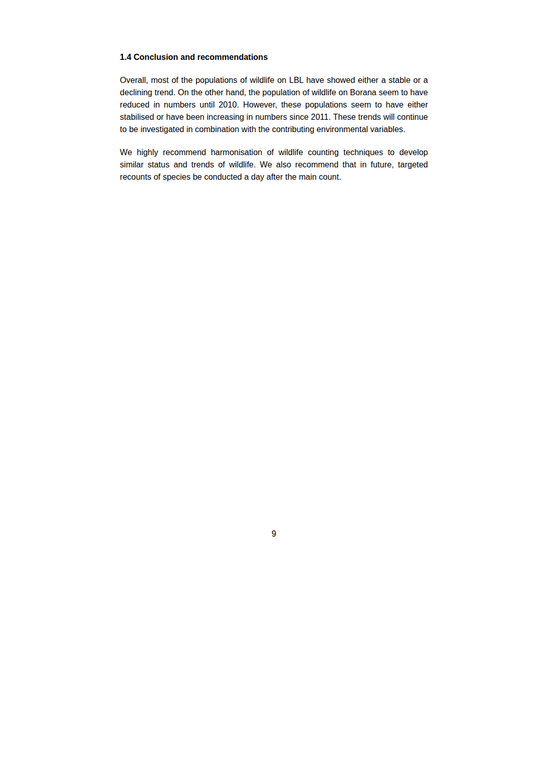1.4 Conclusion and recommendations
Overall, most of the populations of wildlife on LBL have showed either a stable or a declining trend. On the other hand, the population of wildlife on Borana seem to have reduced in numbers until 2010. However, these populations seem to have either stabilised or have been increasing in numbers since 2011. These trends will continue to be investigated in combination with the contributing environmental variables.
We highly recommend harmonisation of wildlife counting techniques to develop similar status and trends of wildlife. We also recommend that in future, targeted recounts of species be conducted a day after the main count.
9